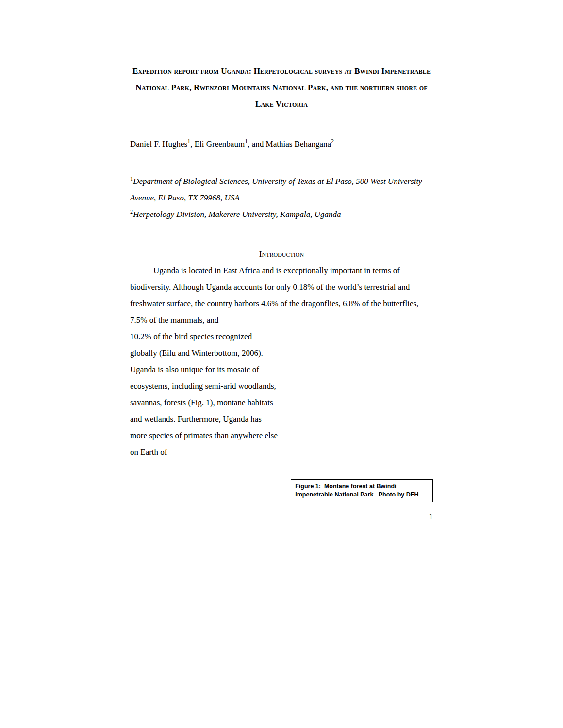Expedition report from Uganda: Herpetological surveys at Bwindi Impenetrable National Park, Rwenzori Mountains National Park, and the northern shore of Lake Victoria
Daniel F. Hughes1, Eli Greenbaum1, and Mathias Behangana2
1Department of Biological Sciences, University of Texas at El Paso, 500 West University Avenue, El Paso, TX 79968, USA 2Herpetology Division, Makerere University, Kampala, Uganda
Introduction
Uganda is located in East Africa and is exceptionally important in terms of biodiversity. Although Uganda accounts for only 0.18% of the world’s terrestrial and freshwater surface, the country harbors 4.6% of the dragonflies, 6.8% of the butterflies, 7.5% of the mammals, and
Figure 1: Montane forest at Bwindi Impenetrable National Park. Photo by DFH.
10.2% of the bird species recognized globally (Eilu and Winterbottom, 2006). Uganda is also unique for its mosaic of ecosystems, including semi-arid woodlands, savannas, forests (Fig. 1), montane habitats and wetlands. Furthermore, Uganda has more species of primates than anywhere else on Earth of
1